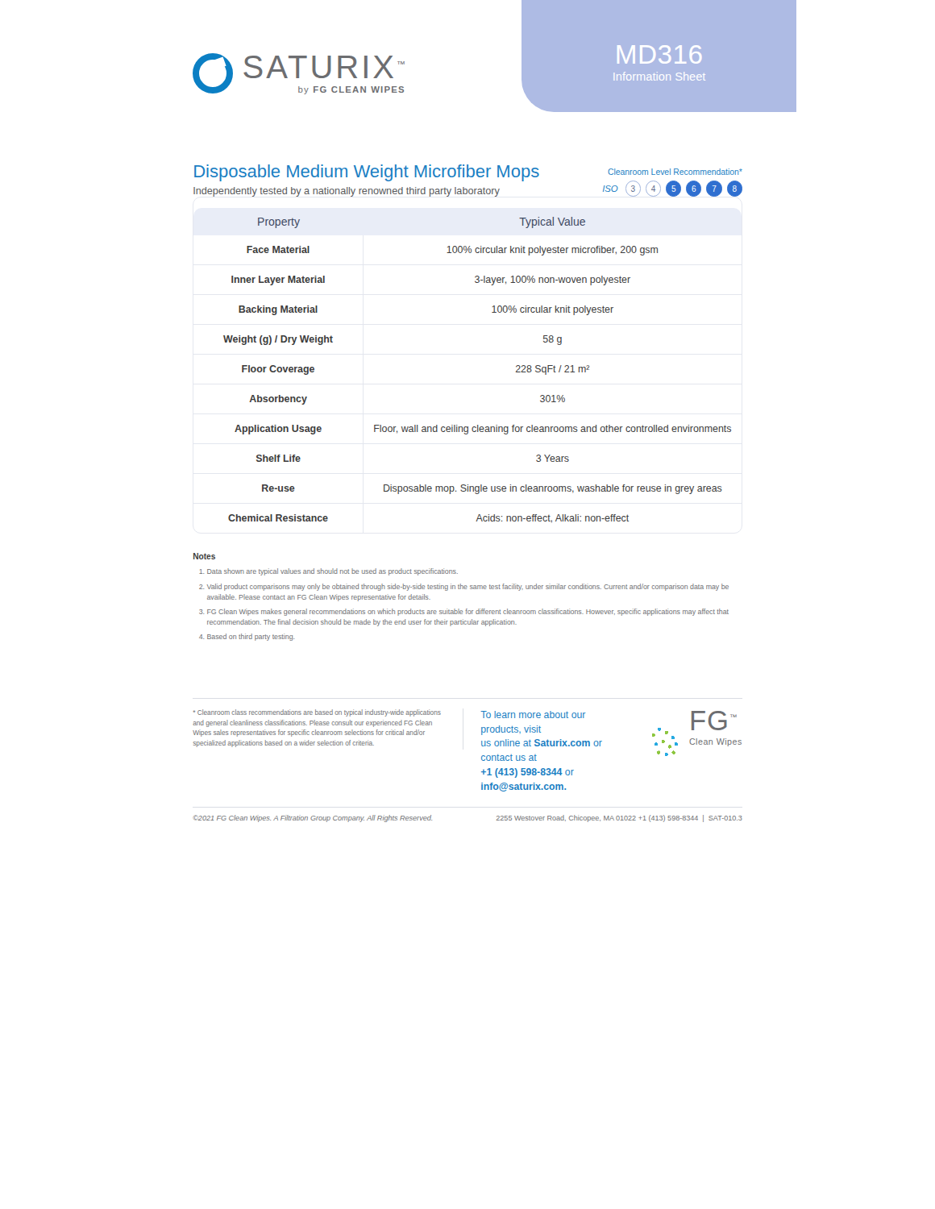MD316
Information Sheet
SATURIX™
by FG CLEAN WIPES
Disposable Medium Weight Microfiber Mops
Independently tested by a nationally renowned third party laboratory
Cleanroom Level Recommendation*
ISO 3 4 5 6 7 8
| Property | Typical Value |
| --- | --- |
| Face Material | 100% circular knit polyester microfiber, 200 gsm |
| Inner Layer Material | 3-layer, 100% non-woven polyester |
| Backing Material | 100% circular knit polyester |
| Weight (g) / Dry Weight | 58 g |
| Floor Coverage | 228 SqFt / 21 m² |
| Absorbency | 301% |
| Application Usage | Floor, wall and ceiling cleaning for cleanrooms and other controlled environments |
| Shelf Life | 3 Years |
| Re-use | Disposable mop. Single use in cleanrooms, washable for reuse in grey areas |
| Chemical Resistance | Acids: non-effect, Alkali: non-effect |
Notes
Data shown are typical values and should not be used as product specifications.
Valid product comparisons may only be obtained through side-by-side testing in the same test facility, under similar conditions. Current and/or comparison data may be available. Please contact an FG Clean Wipes representative for details.
FG Clean Wipes makes general recommendations on which products are suitable for different cleanroom classifications. However, specific applications may affect that recommendation. The final decision should be made by the end user for their particular application.
Based on third party testing.
* Cleanroom class recommendations are based on typical industry-wide applications and general cleanliness classifications. Please consult our experienced FG Clean Wipes sales representatives for specific cleanroom selections for critical and/or specialized applications based on a wider selection of criteria.
To learn more about our products, visit
us online at Saturix.com or contact us at
+1 (413) 598-8344 or info@saturix.com.
FG™
Clean Wipes
©2021 FG Clean Wipes. A Filtration Group Company. All Rights Reserved.
2255 Westover Road, Chicopee, MA 01022 +1 (413) 598-8344 | SAT-010.3